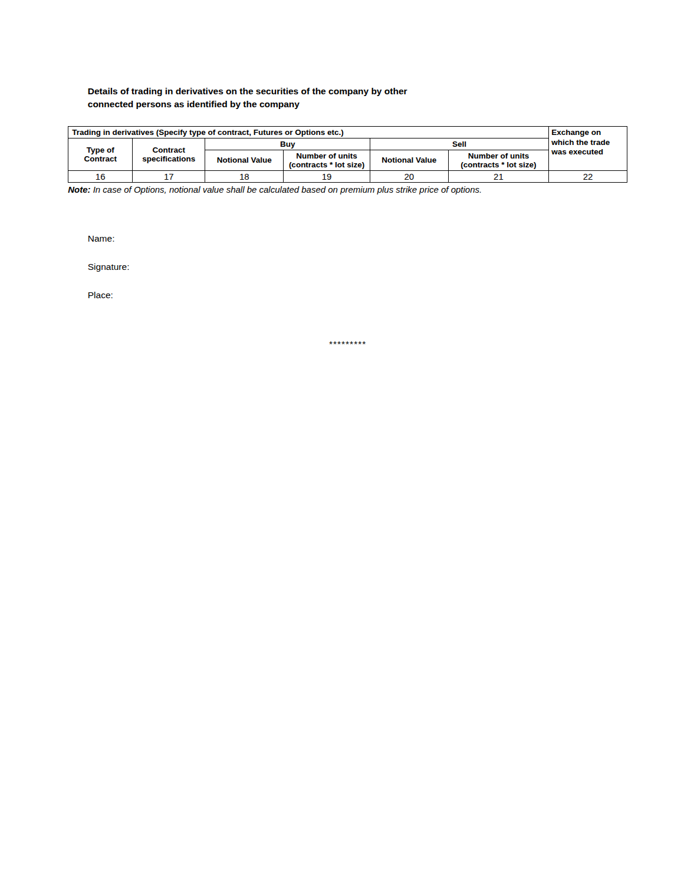Details of trading in derivatives on the securities of the company by other connected persons as identified by the company
| Trading in derivatives (Specify type of contract, Futures or Options etc.) | Exchange on which the trade was executed |
| --- | --- |
| Type of Contract | Contract specifications | Buy | Sell |
| Notional Value | Number of units (contracts * lot size) | Notional Value | Number of units (contracts * lot size) |
| 16 | 17 | 18 | 19 | 20 | 21 | 22 |
Note: In case of Options, notional value shall be calculated based on premium plus strike price of options.
Name:
Signature:
Place:
*********